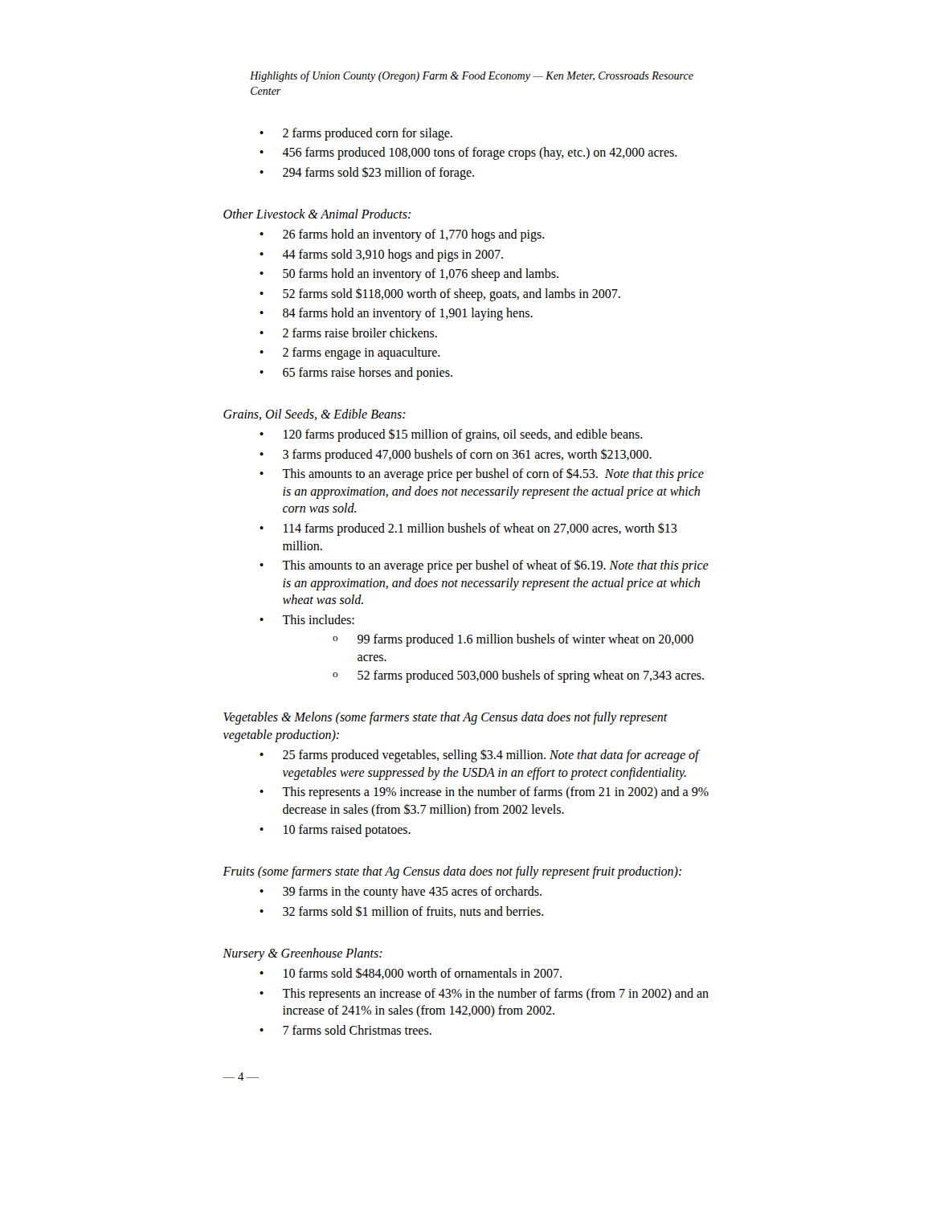Highlights of Union County (Oregon) Farm & Food Economy — Ken Meter, Crossroads Resource Center
2 farms produced corn for silage.
456 farms produced 108,000 tons of forage crops (hay, etc.) on 42,000 acres.
294 farms sold $23 million of forage.
Other Livestock & Animal Products:
26 farms hold an inventory of 1,770 hogs and pigs.
44 farms sold 3,910 hogs and pigs in 2007.
50 farms hold an inventory of 1,076 sheep and lambs.
52 farms sold $118,000 worth of sheep, goats, and lambs in 2007.
84 farms hold an inventory of 1,901 laying hens.
2 farms raise broiler chickens.
2 farms engage in aquaculture.
65 farms raise horses and ponies.
Grains, Oil Seeds, & Edible Beans:
120 farms produced $15 million of grains, oil seeds, and edible beans.
3 farms produced 47,000 bushels of corn on 361 acres, worth $213,000.
This amounts to an average price per bushel of corn of $4.53. Note that this price is an approximation, and does not necessarily represent the actual price at which corn was sold.
114 farms produced 2.1 million bushels of wheat on 27,000 acres, worth $13 million.
This amounts to an average price per bushel of wheat of $6.19. Note that this price is an approximation, and does not necessarily represent the actual price at which wheat was sold.
This includes:
99 farms produced 1.6 million bushels of winter wheat on 20,000 acres.
52 farms produced 503,000 bushels of spring wheat on 7,343 acres.
Vegetables & Melons (some farmers state that Ag Census data does not fully represent vegetable production):
25 farms produced vegetables, selling $3.4 million. Note that data for acreage of vegetables were suppressed by the USDA in an effort to protect confidentiality.
This represents a 19% increase in the number of farms (from 21 in 2002) and a 9% decrease in sales (from $3.7 million) from 2002 levels.
10 farms raised potatoes.
Fruits (some farmers state that Ag Census data does not fully represent fruit production):
39 farms in the county have 435 acres of orchards.
32 farms sold $1 million of fruits, nuts and berries.
Nursery & Greenhouse Plants:
10 farms sold $484,000 worth of ornamentals in 2007.
This represents an increase of 43% in the number of farms (from 7 in 2002) and an increase of 241% in sales (from 142,000) from 2002.
7 farms sold Christmas trees.
— 4 —